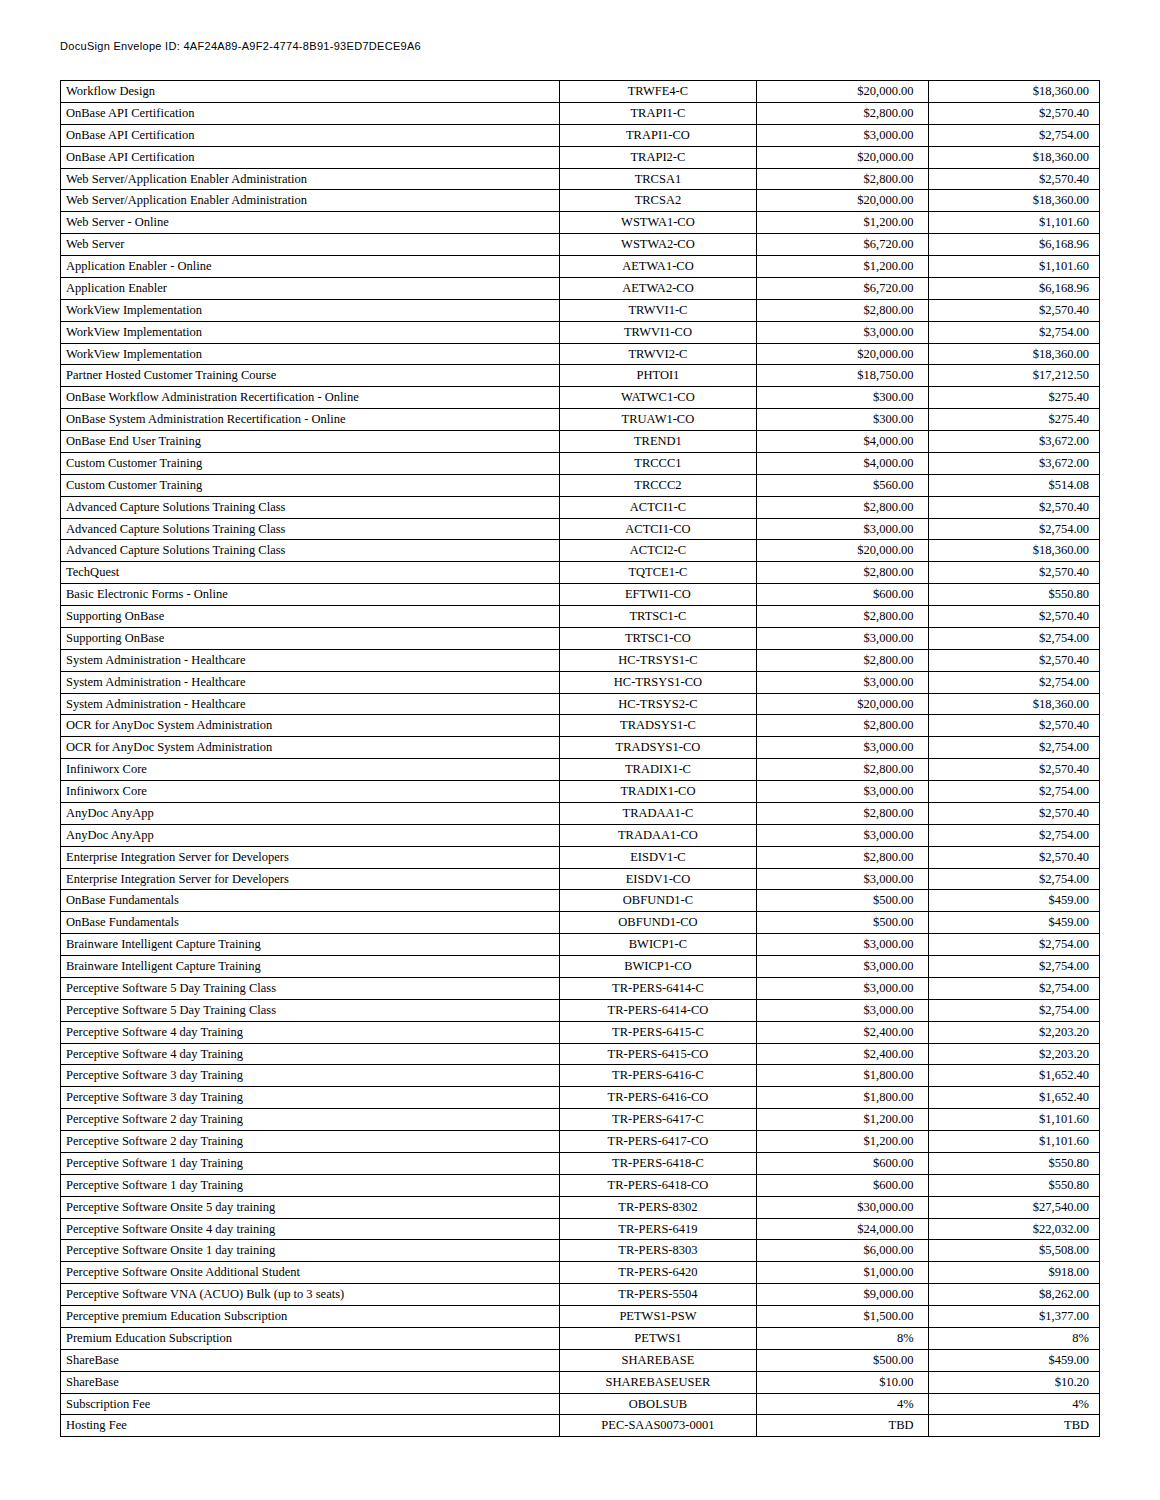DocuSign Envelope ID: 4AF24A89-A9F2-4774-8B91-93ED7DECE9A6
| Workflow Design | TRWFE4-C | $20,000.00 | $18,360.00 |
| OnBase API Certification | TRAPI1-C | $2,800.00 | $2,570.40 |
| OnBase API Certification | TRAPI1-CO | $3,000.00 | $2,754.00 |
| OnBase API Certification | TRAPI2-C | $20,000.00 | $18,360.00 |
| Web Server/Application Enabler Administration | TRCSA1 | $2,800.00 | $2,570.40 |
| Web Server/Application Enabler Administration | TRCSA2 | $20,000.00 | $18,360.00 |
| Web Server - Online | WSTWA1-CO | $1,200.00 | $1,101.60 |
| Web Server | WSTWA2-CO | $6,720.00 | $6,168.96 |
| Application Enabler - Online | AETWA1-CO | $1,200.00 | $1,101.60 |
| Application Enabler | AETWA2-CO | $6,720.00 | $6,168.96 |
| WorkView Implementation | TRWVI1-C | $2,800.00 | $2,570.40 |
| WorkView Implementation | TRWVI1-CO | $3,000.00 | $2,754.00 |
| WorkView Implementation | TRWVI2-C | $20,000.00 | $18,360.00 |
| Partner Hosted Customer Training Course | PHTOI1 | $18,750.00 | $17,212.50 |
| OnBase Workflow Administration Recertification - Online | WATWC1-CO | $300.00 | $275.40 |
| OnBase System Administration Recertification - Online | TRUAW1-CO | $300.00 | $275.40 |
| OnBase End User Training | TREND1 | $4,000.00 | $3,672.00 |
| Custom Customer Training | TRCCC1 | $4,000.00 | $3,672.00 |
| Custom Customer Training | TRCCC2 | $560.00 | $514.08 |
| Advanced Capture Solutions Training Class | ACTCI1-C | $2,800.00 | $2,570.40 |
| Advanced Capture Solutions Training Class | ACTCI1-CO | $3,000.00 | $2,754.00 |
| Advanced Capture Solutions Training Class | ACTCI2-C | $20,000.00 | $18,360.00 |
| TechQuest | TQTCE1-C | $2,800.00 | $2,570.40 |
| Basic Electronic Forms - Online | EFTWI1-CO | $600.00 | $550.80 |
| Supporting OnBase | TRTSC1-C | $2,800.00 | $2,570.40 |
| Supporting OnBase | TRTSC1-CO | $3,000.00 | $2,754.00 |
| System Administration - Healthcare | HC-TRSYS1-C | $2,800.00 | $2,570.40 |
| System Administration - Healthcare | HC-TRSYS1-CO | $3,000.00 | $2,754.00 |
| System Administration - Healthcare | HC-TRSYS2-C | $20,000.00 | $18,360.00 |
| OCR for AnyDoc System Administration | TRADSYS1-C | $2,800.00 | $2,570.40 |
| OCR for AnyDoc System Administration | TRADSYS1-CO | $3,000.00 | $2,754.00 |
| Infiniworx Core | TRADIX1-C | $2,800.00 | $2,570.40 |
| Infiniworx Core | TRADIX1-CO | $3,000.00 | $2,754.00 |
| AnyDoc AnyApp | TRADAA1-C | $2,800.00 | $2,570.40 |
| AnyDoc AnyApp | TRADAA1-CO | $3,000.00 | $2,754.00 |
| Enterprise Integration Server for Developers | EISDV1-C | $2,800.00 | $2,570.40 |
| Enterprise Integration Server for Developers | EISDV1-CO | $3,000.00 | $2,754.00 |
| OnBase Fundamentals | OBFUND1-C | $500.00 | $459.00 |
| OnBase Fundamentals | OBFUND1-CO | $500.00 | $459.00 |
| Brainware Intelligent Capture Training | BWICP1-C | $3,000.00 | $2,754.00 |
| Brainware Intelligent Capture Training | BWICP1-CO | $3,000.00 | $2,754.00 |
| Perceptive Software 5 Day Training Class | TR-PERS-6414-C | $3,000.00 | $2,754.00 |
| Perceptive Software 5 Day Training Class | TR-PERS-6414-CO | $3,000.00 | $2,754.00 |
| Perceptive Software 4 day Training | TR-PERS-6415-C | $2,400.00 | $2,203.20 |
| Perceptive Software 4 day Training | TR-PERS-6415-CO | $2,400.00 | $2,203.20 |
| Perceptive Software 3 day Training | TR-PERS-6416-C | $1,800.00 | $1,652.40 |
| Perceptive Software 3 day Training | TR-PERS-6416-CO | $1,800.00 | $1,652.40 |
| Perceptive Software 2 day Training | TR-PERS-6417-C | $1,200.00 | $1,101.60 |
| Perceptive Software 2 day Training | TR-PERS-6417-CO | $1,200.00 | $1,101.60 |
| Perceptive Software 1 day Training | TR-PERS-6418-C | $600.00 | $550.80 |
| Perceptive Software 1 day Training | TR-PERS-6418-CO | $600.00 | $550.80 |
| Perceptive Software Onsite 5 day training | TR-PERS-8302 | $30,000.00 | $27,540.00 |
| Perceptive Software Onsite 4 day training | TR-PERS-6419 | $24,000.00 | $22,032.00 |
| Perceptive Software Onsite 1 day training | TR-PERS-8303 | $6,000.00 | $5,508.00 |
| Perceptive Software Onsite Additional Student | TR-PERS-6420 | $1,000.00 | $918.00 |
| Perceptive Software VNA (ACUO) Bulk (up to 3 seats) | TR-PERS-5504 | $9,000.00 | $8,262.00 |
| Perceptive premium Education Subscription | PETWS1-PSW | $1,500.00 | $1,377.00 |
| Premium Education Subscription | PETWS1 | 8% | 8% |
| ShareBase | SHAREBASE | $500.00 | $459.00 |
| ShareBase | SHAREBASEUSER | $10.00 | $10.20 |
| Subscription Fee | OBOLSUB | 4% | 4% |
| Hosting Fee | PEC-SAAS0073-0001 | TBD | TBD |